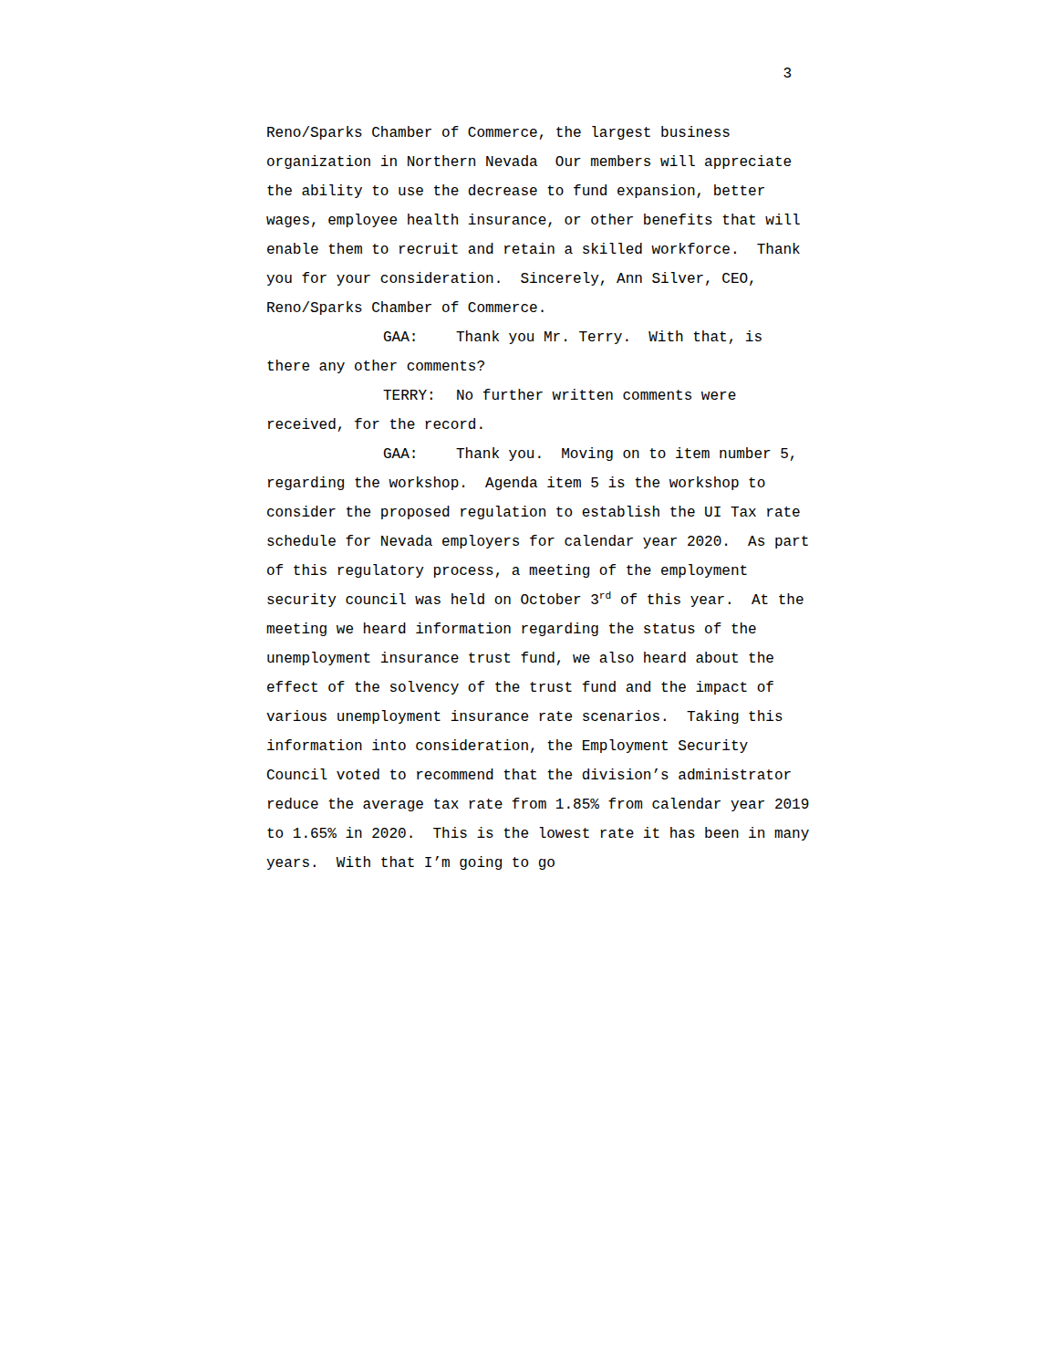3
Reno/Sparks Chamber of Commerce, the largest business organization in Northern Nevada Our members will appreciate the ability to use the decrease to fund expansion, better wages, employee health insurance, or other benefits that will enable them to recruit and retain a skilled workforce. Thank you for your consideration. Sincerely, Ann Silver, CEO, Reno/Sparks Chamber of Commerce.
GAA: Thank you Mr. Terry. With that, is there any other comments?
TERRY: No further written comments were received, for the record.
GAA: Thank you. Moving on to item number 5, regarding the workshop. Agenda item 5 is the workshop to consider the proposed regulation to establish the UI Tax rate schedule for Nevada employers for calendar year 2020. As part of this regulatory process, a meeting of the employment security council was held on October 3rd of this year. At the meeting we heard information regarding the status of the unemployment insurance trust fund, we also heard about the effect of the solvency of the trust fund and the impact of various unemployment insurance rate scenarios. Taking this information into consideration, the Employment Security Council voted to recommend that the division’s administrator reduce the average tax rate from 1.85% from calendar year 2019 to 1.65% in 2020. This is the lowest rate it has been in many years. With that I’m going to go